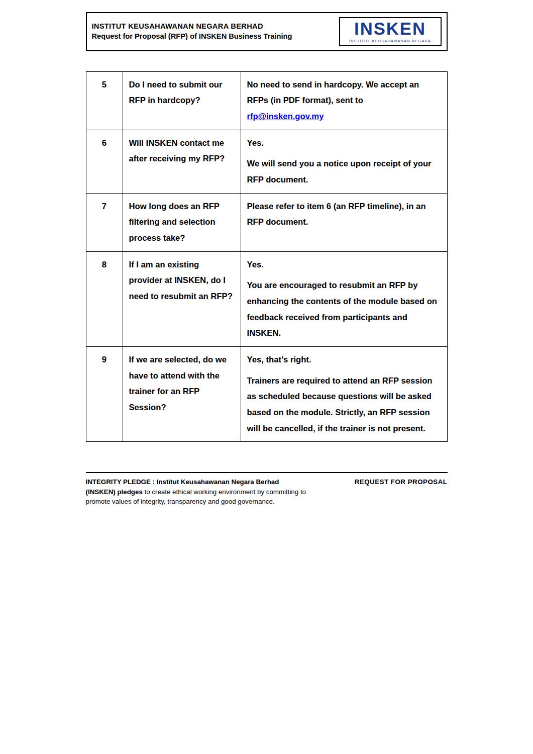INSTITUT KEUSAHAWANAN NEGARA BERHAD
Request for Proposal (RFP) of INSKEN Business Training
INSKEN
INSTITUT KEUSAHAWANAN NEGARA
| 5 | Do I need to submit our RFP in hardcopy? | No need to send in hardcopy. We accept an RFPs (in PDF format), sent to rfp@insken.gov.my |
| 6 | Will INSKEN contact me after receiving my RFP? | Yes. We will send you a notice upon receipt of your RFP document. |
| 7 | How long does an RFP filtering and selection process take? | Please refer to item 6 (an RFP timeline), in an RFP document. |
| 8 | If I am an existing provider at INSKEN, do I need to resubmit an RFP? | Yes. You are encouraged to resubmit an RFP by enhancing the contents of the module based on feedback received from participants and INSKEN. |
| 9 | If we are selected, do we have to attend with the trainer for an RFP Session? | Yes, that’s right. Trainers are required to attend an RFP session as scheduled because questions will be asked based on the module. Strictly, an RFP session will be cancelled, if the trainer is not present. |
INTEGRITY PLEDGE : Institut Keusahawanan Negara Berhad (INSKEN) pledges to create ethical working environment by committing to promote values of integrity, transparency and good governance.
REQUEST FOR PROPOSAL